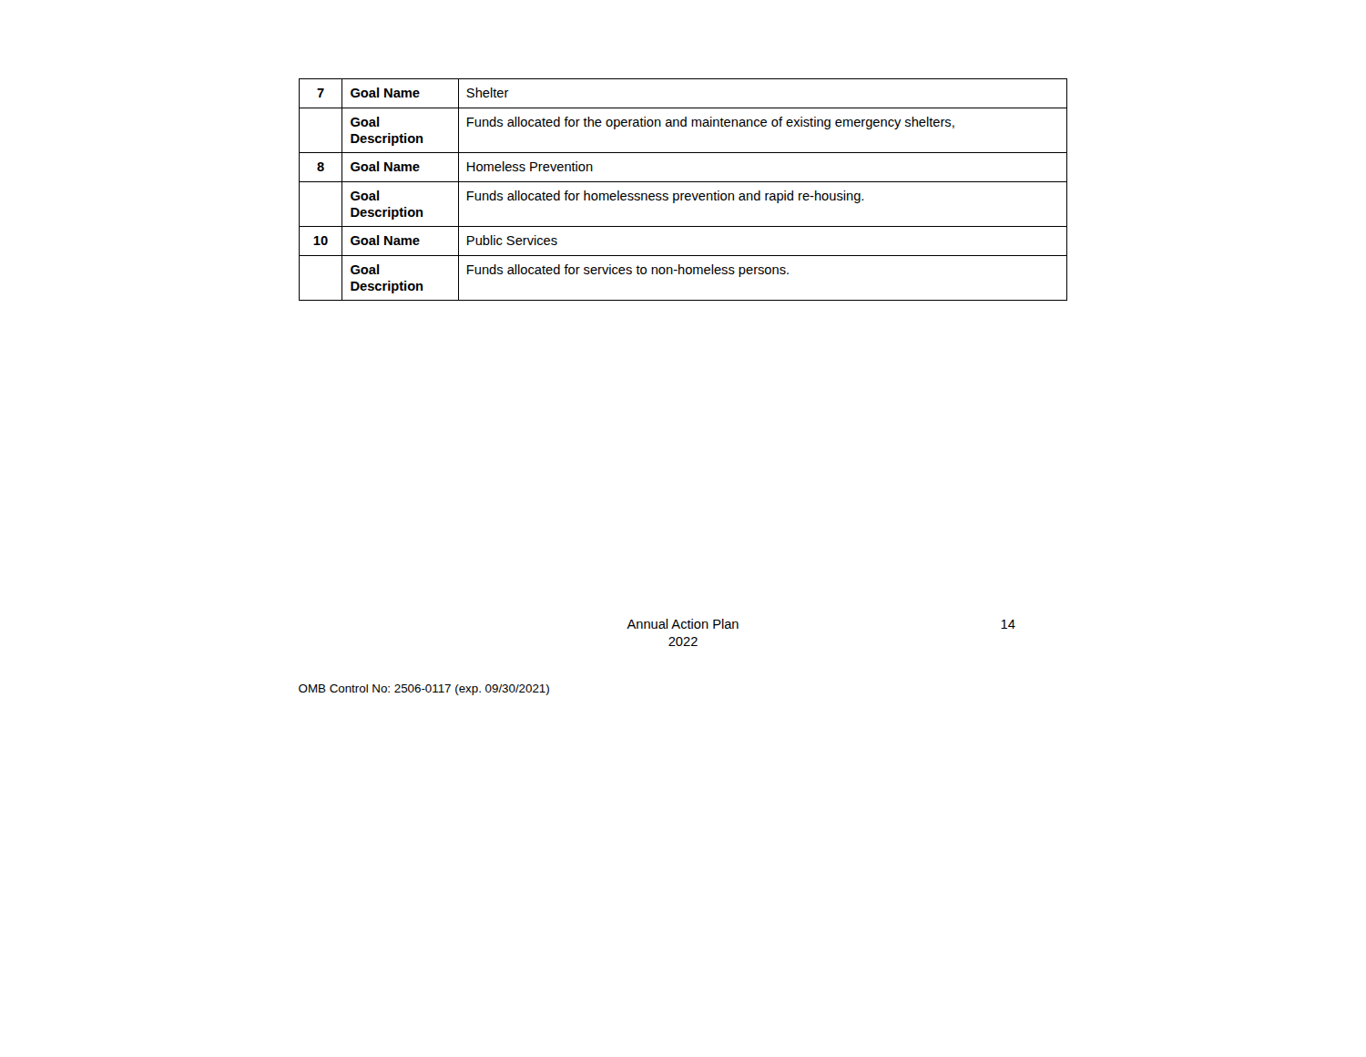| 7 | Goal Name | Shelter |
| | Goal Description | Funds allocated for the operation and maintenance of existing emergency shelters, |
| 8 | Goal Name | Homeless Prevention |
| | Goal Description | Funds allocated for homelessness prevention and rapid re-housing. |
| 10 | Goal Name | Public Services |
| | Goal Description | Funds allocated for services to non-homeless persons. |
14 Annual Action Plan
2022
OMB Control No: 2506-0117 (exp. 09/30/2021)